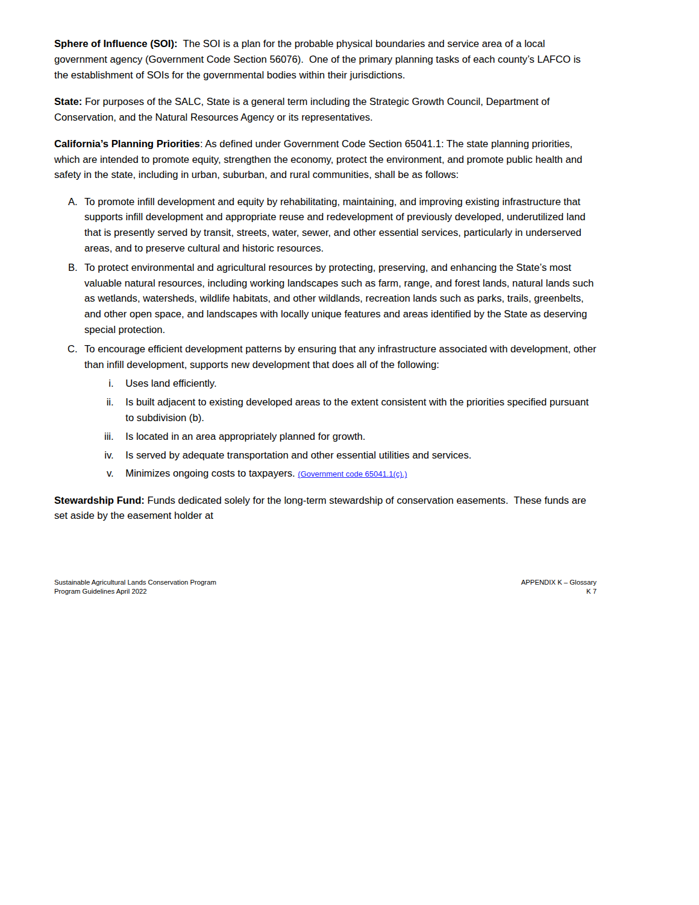Sphere of Influence (SOI): The SOI is a plan for the probable physical boundaries and service area of a local government agency (Government Code Section 56076). One of the primary planning tasks of each county’s LAFCO is the establishment of SOIs for the governmental bodies within their jurisdictions.
State: For purposes of the SALC, State is a general term including the Strategic Growth Council, Department of Conservation, and the Natural Resources Agency or its representatives.
California’s Planning Priorities: As defined under Government Code Section 65041.1: The state planning priorities, which are intended to promote equity, strengthen the economy, protect the environment, and promote public health and safety in the state, including in urban, suburban, and rural communities, shall be as follows:
To promote infill development and equity by rehabilitating, maintaining, and improving existing infrastructure that supports infill development and appropriate reuse and redevelopment of previously developed, underutilized land that is presently served by transit, streets, water, sewer, and other essential services, particularly in underserved areas, and to preserve cultural and historic resources.
To protect environmental and agricultural resources by protecting, preserving, and enhancing the State’s most valuable natural resources, including working landscapes such as farm, range, and forest lands, natural lands such as wetlands, watersheds, wildlife habitats, and other wildlands, recreation lands such as parks, trails, greenbelts, and other open space, and landscapes with locally unique features and areas identified by the State as deserving special protection.
To encourage efficient development patterns by ensuring that any infrastructure associated with development, other than infill development, supports new development that does all of the following:
Uses land efficiently.
Is built adjacent to existing developed areas to the extent consistent with the priorities specified pursuant to subdivision (b).
Is located in an area appropriately planned for growth.
Is served by adequate transportation and other essential utilities and services.
Minimizes ongoing costs to taxpayers. (Government code 65041.1(c).)
Stewardship Fund: Funds dedicated solely for the long-term stewardship of conservation easements. These funds are set aside by the easement holder at
Sustainable Agricultural Lands Conservation Program Program Guidelines April 2022
APPENDIX K – Glossary K 7